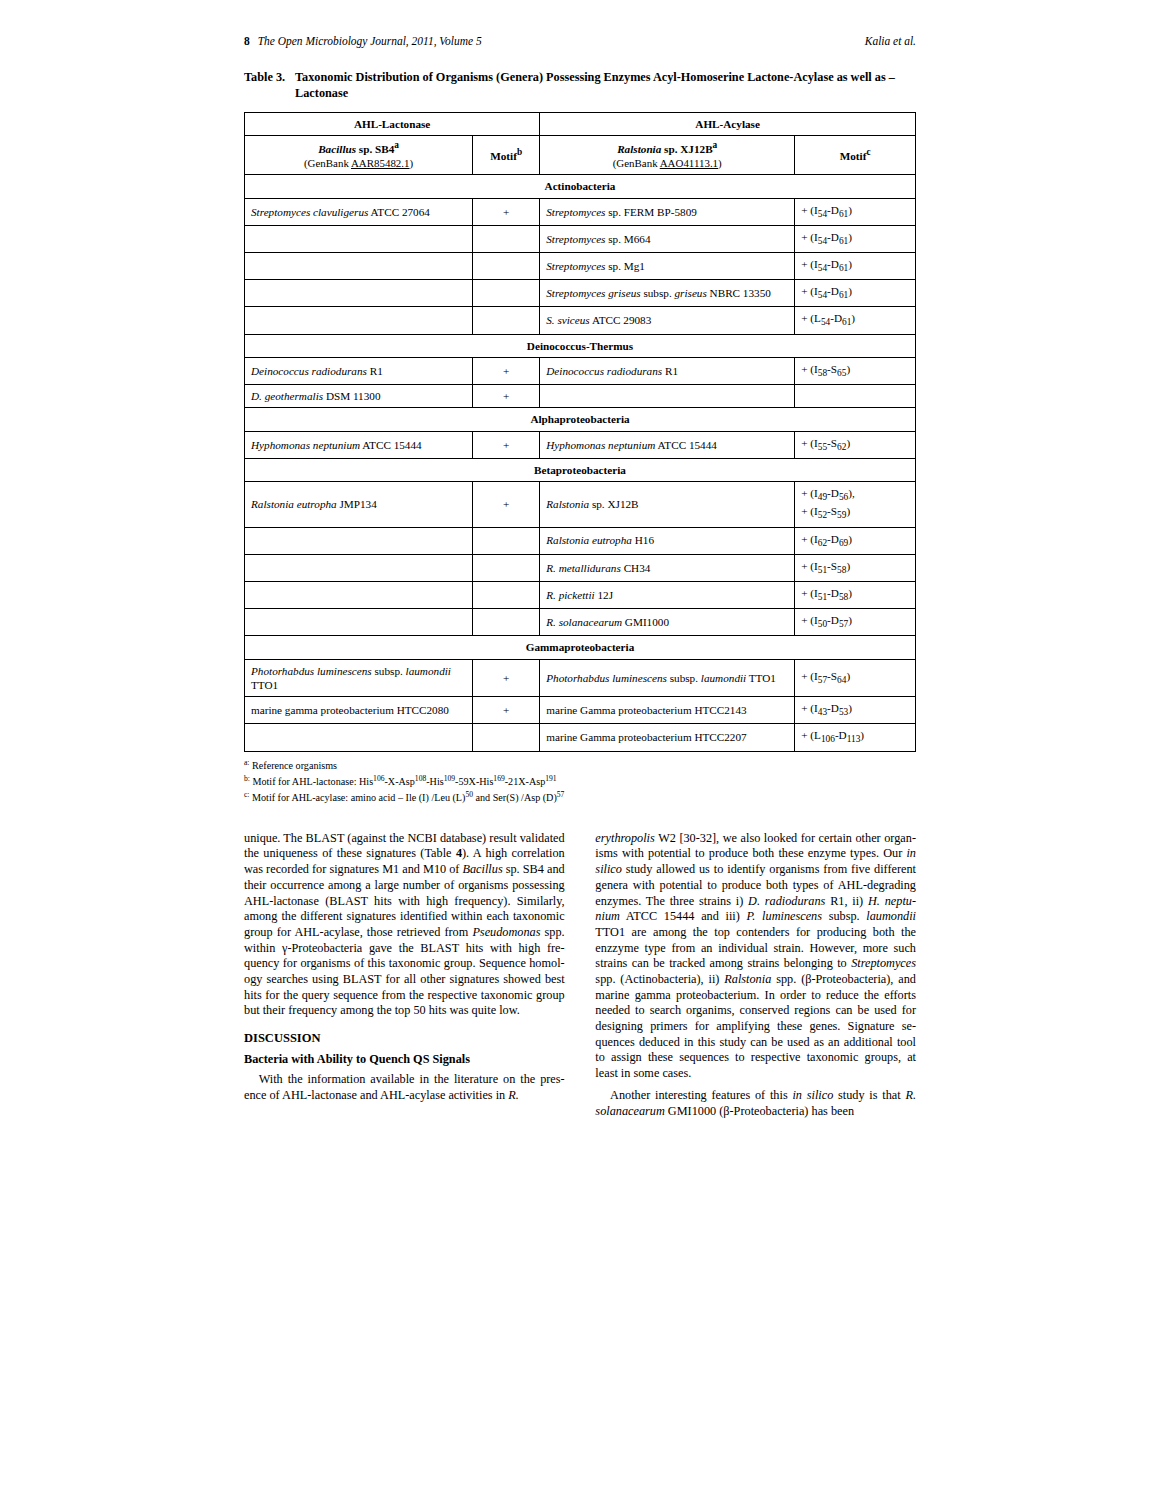8 The Open Microbiology Journal, 2011, Volume 5
Kalia et al.
Table 3.
Taxonomic Distribution of Organisms (Genera) Possessing Enzymes Acyl-Homoserine Lactone-Acylase as well as –Lactonase
| AHL-Lactonase | AHL-Acylase |
| --- | --- |
| Bacillus sp. SB4 a (GenBank AAR85482.1 ) | Motif b | Ralstonia sp. XJ12B a (GenBank AAO41113.1 ) | Motif c |
| Actinobacteria |
| Streptomyces clavuligerus ATCC 27064 | + | Streptomyces sp. FERM BP-5809 | + (I 54 -D 61 ) |
| | | Streptomyces sp. M664 | + (I 54 -D 61 ) |
| | | Streptomyces sp. Mg1 | + (I 54 -D 61 ) |
| | | Streptomyces griseus subsp. griseus NBRC 13350 | + (I 54 -D 61 ) |
| | | S. sviceus ATCC 29083 | + (L 54 -D 61 ) |
| Deinococcus-Thermus |
| Deinococcus radiodurans R1 | + | Deinococcus radiodurans R1 | + (I 58 -S 65 ) |
| D. geothermalis DSM 11300 | + | | |
| Alphaproteobacteria |
| Hyphomonas neptunium ATCC 15444 | + | Hyphomonas neptunium ATCC 15444 | + (I 55 -S 62 ) |
| Betaproteobacteria |
| Ralstonia eutropha JMP134 | + | Ralstonia sp. XJ12B | + (I 49 -D 56 ), + (I 52 -S 59 ) |
| | | Ralstonia eutropha H16 | + (I 62 -D 69 ) |
| | | R. metallidurans CH34 | + (I 51 -S 58 ) |
| | | R. pickettii 12J | + (I 51 -D 58 ) |
| | | R. solanacearum GMI1000 | + (I 50 -D 57 ) |
| Gammaproteobacteria |
| Photorhabdus luminescens subsp. laumondii TTO1 | + | Photorhabdus luminescens subsp. laumondii TTO1 | + (I 57 -S 64 ) |
| marine gamma proteobacterium HTCC2080 | + | marine Gamma proteobacterium HTCC2143 | + (I 43 -D 53 ) |
| | | marine Gamma proteobacterium HTCC2207 | + (L 106 -D 113 ) |
a: Reference organisms
b: Motif for AHL-lactonase: His106-X-Asp108-His109-59X-His169-21X-Asp191
c: Motif for AHL-acylase: amino acid – Ile (I) /Leu (L)50 and Ser(S) /Asp (D)57
unique. The BLAST (against the NCBI database) result validated the uniqueness of these signatures (Table 4). A high correlation was recorded for signatures M1 and M10 of Bacillus sp. SB4 and their occurrence among a large number of organisms possessing AHL-lactonase (BLAST hits with high frequency). Similarly, among the different signatures identified within each taxonomic group for AHL-acylase, those retrieved from Pseudomonas spp. within γ-Proteobacteria gave the BLAST hits with high frequency for organisms of this taxonomic group. Sequence homology searches using BLAST for all other signatures showed best hits for the query sequence from the respective taxonomic group but their frequency among the top 50 hits was quite low.
DISCUSSION
Bacteria with Ability to Quench QS Signals
With the information available in the literature on the presence of AHL-lactonase and AHL-acylase activities in R.
erythropolis W2 [30-32], we also looked for certain other organisms with potential to produce both these enzyme types. Our in silico study allowed us to identify organisms from five different genera with potential to produce both types of AHL-degrading enzymes. The three strains i) D. radiodurans R1, ii) H. neptunium ATCC 15444 and iii) P. luminescens subsp. laumondii TTO1 are among the top contenders for producing both the enzzyme type from an individual strain. However, more such strains can be tracked among strains belonging to Streptomyces spp. (Actinobacteria), ii) Ralstonia spp. (β-Proteobacteria), and marine gamma proteobacterium. In order to reduce the efforts needed to search organims, conserved regions can be used for designing primers for amplifying these genes. Signature sequences deduced in this study can be used as an additional tool to assign these sequences to respective taxonomic groups, at least in some cases.
Another interesting features of this in silico study is that R. solanacearum GMI1000 (β-Proteobacteria) has been